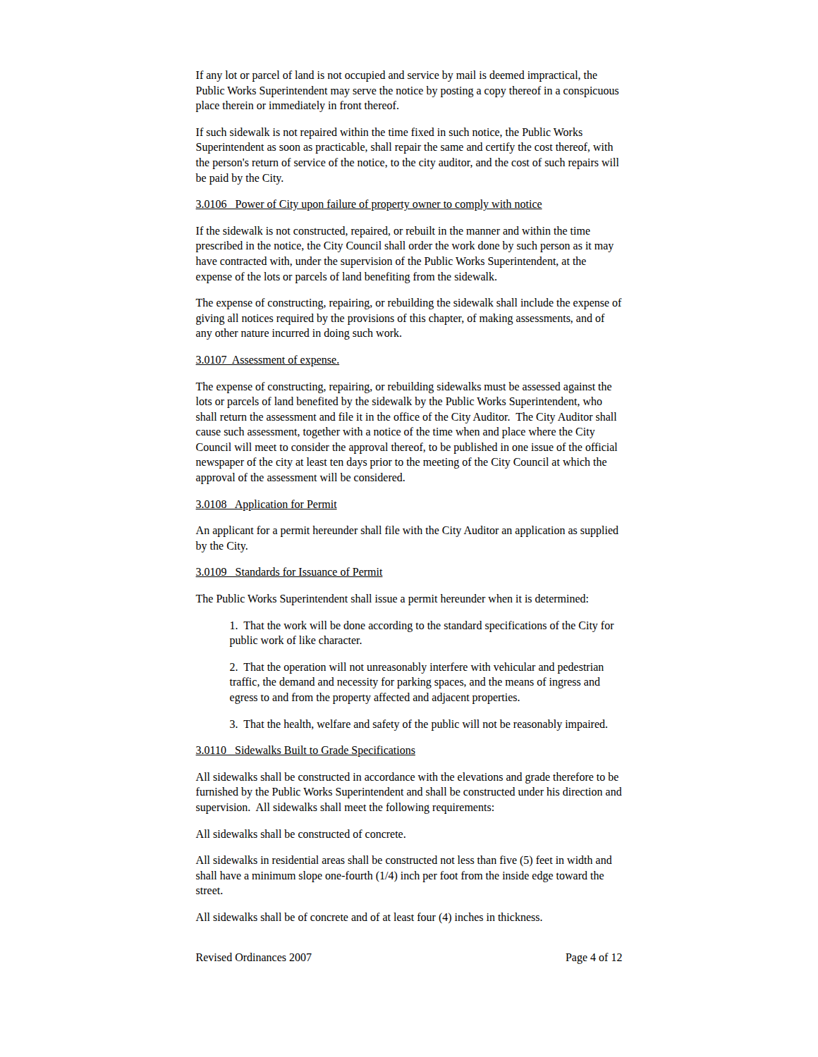If any lot or parcel of land is not occupied and service by mail is deemed impractical, the Public Works Superintendent may serve the notice by posting a copy thereof in a conspicuous place therein or immediately in front thereof.
If such sidewalk is not repaired within the time fixed in such notice, the Public Works Superintendent as soon as practicable, shall repair the same and certify the cost thereof, with the person's return of service of the notice, to the city auditor, and the cost of such repairs will be paid by the City.
3.0106 Power of City upon failure of property owner to comply with notice
If the sidewalk is not constructed, repaired, or rebuilt in the manner and within the time prescribed in the notice, the City Council shall order the work done by such person as it may have contracted with, under the supervision of the Public Works Superintendent, at the expense of the lots or parcels of land benefiting from the sidewalk.
The expense of constructing, repairing, or rebuilding the sidewalk shall include the expense of giving all notices required by the provisions of this chapter, of making assessments, and of any other nature incurred in doing such work.
3.0107 Assessment of expense.
The expense of constructing, repairing, or rebuilding sidewalks must be assessed against the lots or parcels of land benefited by the sidewalk by the Public Works Superintendent, who shall return the assessment and file it in the office of the City Auditor. The City Auditor shall cause such assessment, together with a notice of the time when and place where the City Council will meet to consider the approval thereof, to be published in one issue of the official newspaper of the city at least ten days prior to the meeting of the City Council at which the approval of the assessment will be considered.
3.0108 Application for Permit
An applicant for a permit hereunder shall file with the City Auditor an application as supplied by the City.
3.0109 Standards for Issuance of Permit
The Public Works Superintendent shall issue a permit hereunder when it is determined:
1. That the work will be done according to the standard specifications of the City for public work of like character.
2. That the operation will not unreasonably interfere with vehicular and pedestrian traffic, the demand and necessity for parking spaces, and the means of ingress and egress to and from the property affected and adjacent properties.
3. That the health, welfare and safety of the public will not be reasonably impaired.
3.0110 Sidewalks Built to Grade Specifications
All sidewalks shall be constructed in accordance with the elevations and grade therefore to be furnished by the Public Works Superintendent and shall be constructed under his direction and supervision. All sidewalks shall meet the following requirements:
All sidewalks shall be constructed of concrete.
All sidewalks in residential areas shall be constructed not less than five (5) feet in width and shall have a minimum slope one-fourth (1/4) inch per foot from the inside edge toward the street.
All sidewalks shall be of concrete and of at least four (4) inches in thickness.
Revised Ordinances 2007 Page 4 of 12